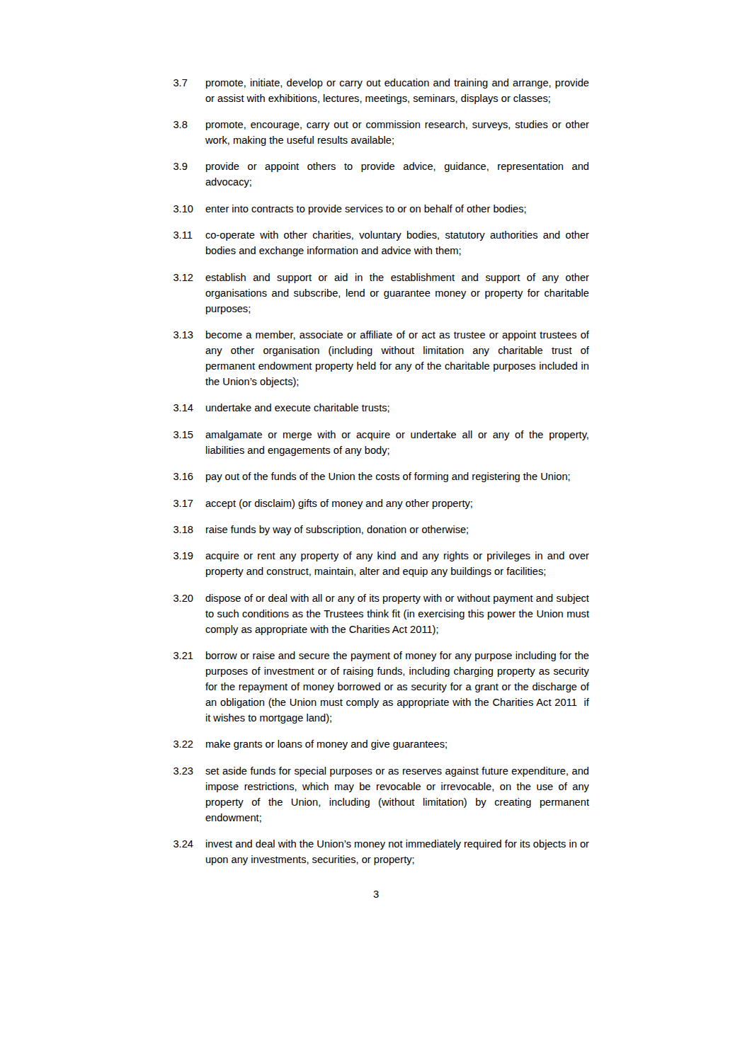3.7 promote, initiate, develop or carry out education and training and arrange, provide or assist with exhibitions, lectures, meetings, seminars, displays or classes;
3.8 promote, encourage, carry out or commission research, surveys, studies or other work, making the useful results available;
3.9 provide or appoint others to provide advice, guidance, representation and advocacy;
3.10 enter into contracts to provide services to or on behalf of other bodies;
3.11 co-operate with other charities, voluntary bodies, statutory authorities and other bodies and exchange information and advice with them;
3.12 establish and support or aid in the establishment and support of any other organisations and subscribe, lend or guarantee money or property for charitable purposes;
3.13 become a member, associate or affiliate of or act as trustee or appoint trustees of any other organisation (including without limitation any charitable trust of permanent endowment property held for any of the charitable purposes included in the Union’s objects);
3.14 undertake and execute charitable trusts;
3.15 amalgamate or merge with or acquire or undertake all or any of the property, liabilities and engagements of any body;
3.16 pay out of the funds of the Union the costs of forming and registering the Union;
3.17 accept (or disclaim) gifts of money and any other property;
3.18 raise funds by way of subscription, donation or otherwise;
3.19 acquire or rent any property of any kind and any rights or privileges in and over property and construct, maintain, alter and equip any buildings or facilities;
3.20 dispose of or deal with all or any of its property with or without payment and subject to such conditions as the Trustees think fit (in exercising this power the Union must comply as appropriate with the Charities Act 2011);
3.21 borrow or raise and secure the payment of money for any purpose including for the purposes of investment or of raising funds, including charging property as security for the repayment of money borrowed or as security for a grant or the discharge of an obligation (the Union must comply as appropriate with the Charities Act 2011 if it wishes to mortgage land);
3.22 make grants or loans of money and give guarantees;
3.23 set aside funds for special purposes or as reserves against future expenditure, and impose restrictions, which may be revocable or irrevocable, on the use of any property of the Union, including (without limitation) by creating permanent endowment;
3.24 invest and deal with the Union’s money not immediately required for its objects in or upon any investments, securities, or property;
3